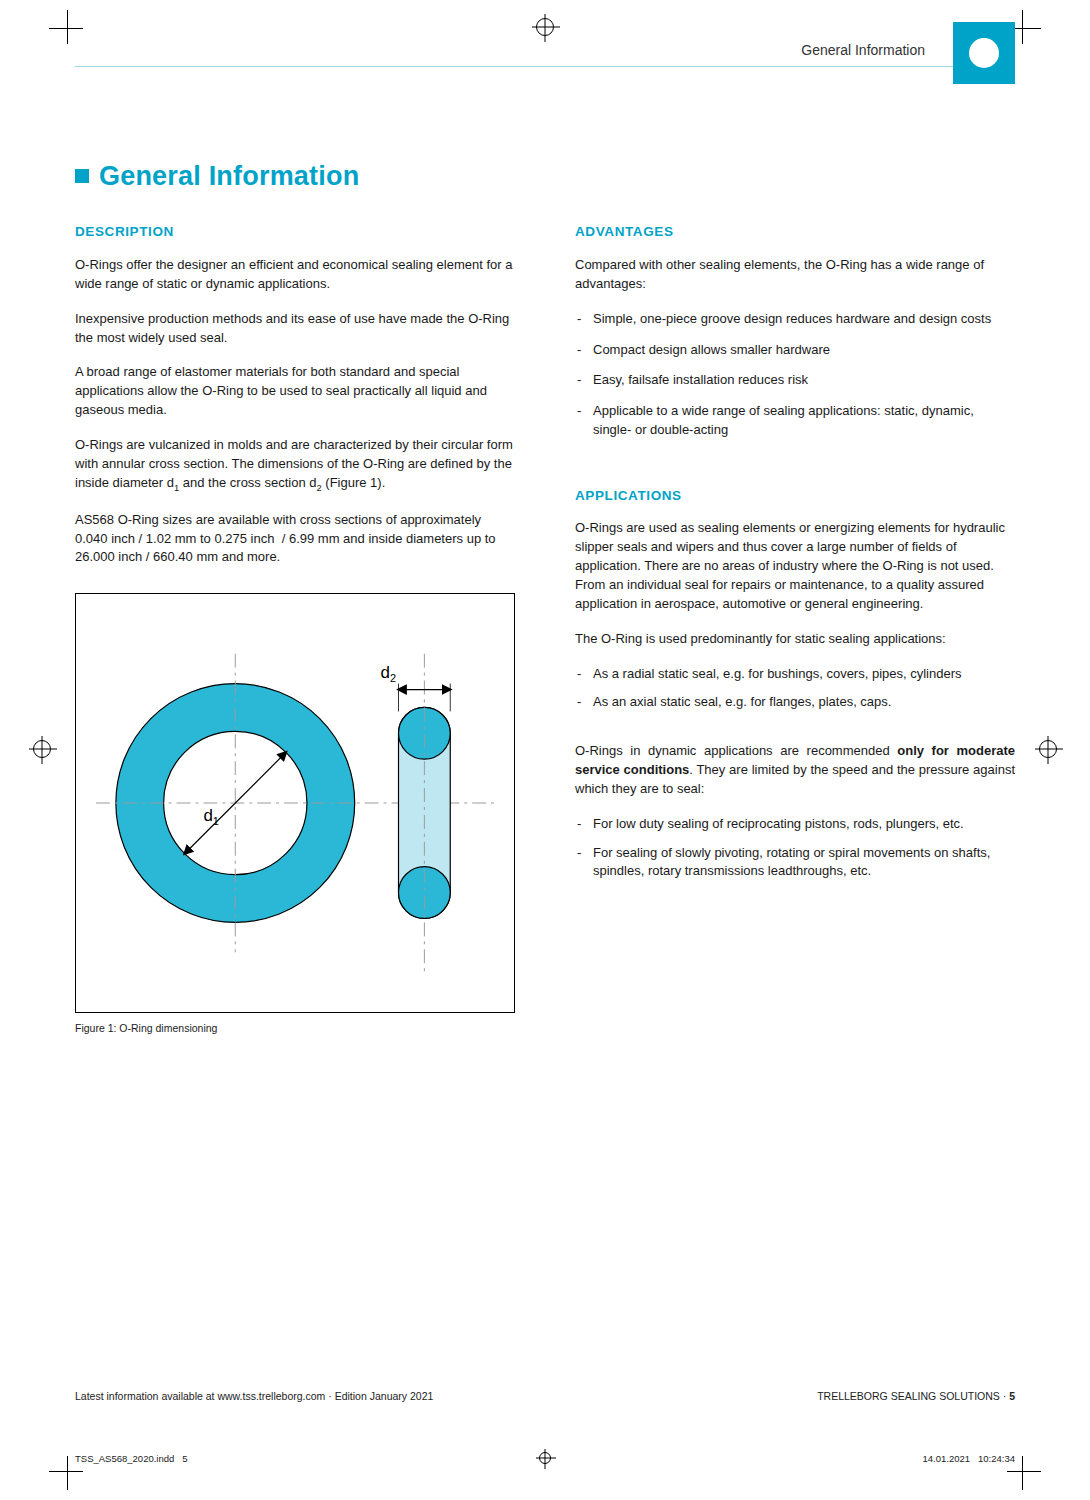General Information
General Information
DESCRIPTION
O-Rings offer the designer an efficient and economical sealing element for a wide range of static or dynamic applications.
Inexpensive production methods and its ease of use have made the O-Ring the most widely used seal.
A broad range of elastomer materials for both standard and special applications allow the O-Ring to be used to seal practically all liquid and gaseous media.
O-Rings are vulcanized in molds and are characterized by their circular form with annular cross section. The dimensions of the O-Ring are defined by the inside diameter d1 and the cross section d2 (Figure 1).
AS568 O-Ring sizes are available with cross sections of approximately 0.040 inch / 1.02 mm to 0.275 inch / 6.99 mm and inside diameters up to 26.000 inch / 660.40 mm and more.
d1 d2
Figure 1: O-Ring dimensioning
ADVANTAGES
Compared with other sealing elements, the O-Ring has a wide range of advantages:
Simple, one-piece groove design reduces hardware and design costs
Compact design allows smaller hardware
Easy, failsafe installation reduces risk
Applicable to a wide range of sealing applications: static, dynamic, single- or double-acting
APPLICATIONS
O-Rings are used as sealing elements or energizing elements for hydraulic slipper seals and wipers and thus cover a large number of fields of application. There are no areas of industry where the O-Ring is not used. From an individual seal for repairs or maintenance, to a quality assured application in aerospace, automotive or general engineering.
The O-Ring is used predominantly for static sealing applications:
As a radial static seal, e.g. for bushings, covers, pipes, cylinders
As an axial static seal, e.g. for flanges, plates, caps.
O-Rings in dynamic applications are recommended only for moderate service conditions. They are limited by the speed and the pressure against which they are to seal:
For low duty sealing of reciprocating pistons, rods, plungers, etc.
For sealing of slowly pivoting, rotating or spiral movements on shafts, spindles, rotary transmissions leadthroughs, etc.
Latest information available at www.tss.trelleborg.com · Edition January 2021
TRELLEBORG SEALING SOLUTIONS · 5
TSS_AS568_2020.indd 5
14.01.2021 10:24:34